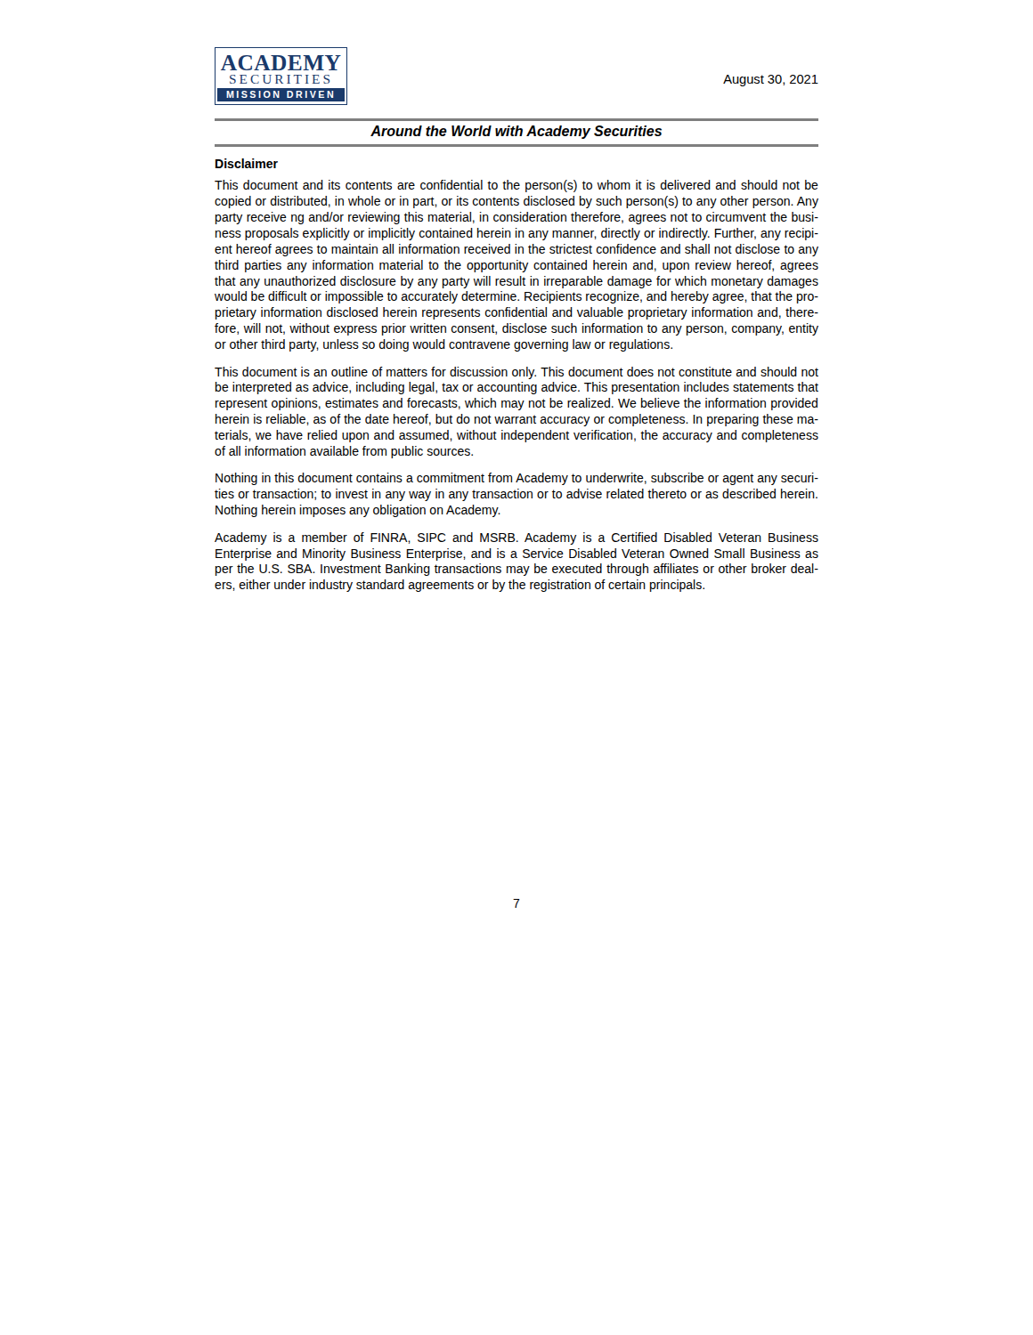ACADEMY SECURITIES MISSION DRIVEN
August 30, 2021
Around the World with Academy Securities
Disclaimer
This document and its contents are confidential to the person(s) to whom it is delivered and should not be copied or distributed, in whole or in part, or its contents disclosed by such person(s) to any other person. Any party receive ng and/or reviewing this material, in consideration therefore, agrees not to circumvent the business proposals explicitly or implicitly contained herein in any manner, directly or indirectly. Further, any recipient hereof agrees to maintain all information received in the strictest confidence and shall not disclose to any third parties any information material to the opportunity contained herein and, upon review hereof, agrees that any unauthorized disclosure by any party will result in irreparable damage for which monetary damages would be difficult or impossible to accurately determine. Recipients recognize, and hereby agree, that the proprietary information disclosed herein represents confidential and valuable proprietary information and, therefore, will not, without express prior written consent, disclose such information to any person, company, entity or other third party, unless so doing would contravene governing law or regulations.
This document is an outline of matters for discussion only. This document does not constitute and should not be interpreted as advice, including legal, tax or accounting advice. This presentation includes statements that represent opinions, estimates and forecasts, which may not be realized. We believe the information provided herein is reliable, as of the date hereof, but do not warrant accuracy or completeness. In preparing these materials, we have relied upon and assumed, without independent verification, the accuracy and completeness of all information available from public sources.
Nothing in this document contains a commitment from Academy to underwrite, subscribe or agent any securities or transaction; to invest in any way in any transaction or to advise related thereto or as described herein. Nothing herein imposes any obligation on Academy.
Academy is a member of FINRA, SIPC and MSRB. Academy is a Certified Disabled Veteran Business Enterprise and Minority Business Enterprise, and is a Service Disabled Veteran Owned Small Business as per the U.S. SBA. Investment Banking transactions may be executed through affiliates or other broker dealers, either under industry standard agreements or by the registration of certain principals.
7